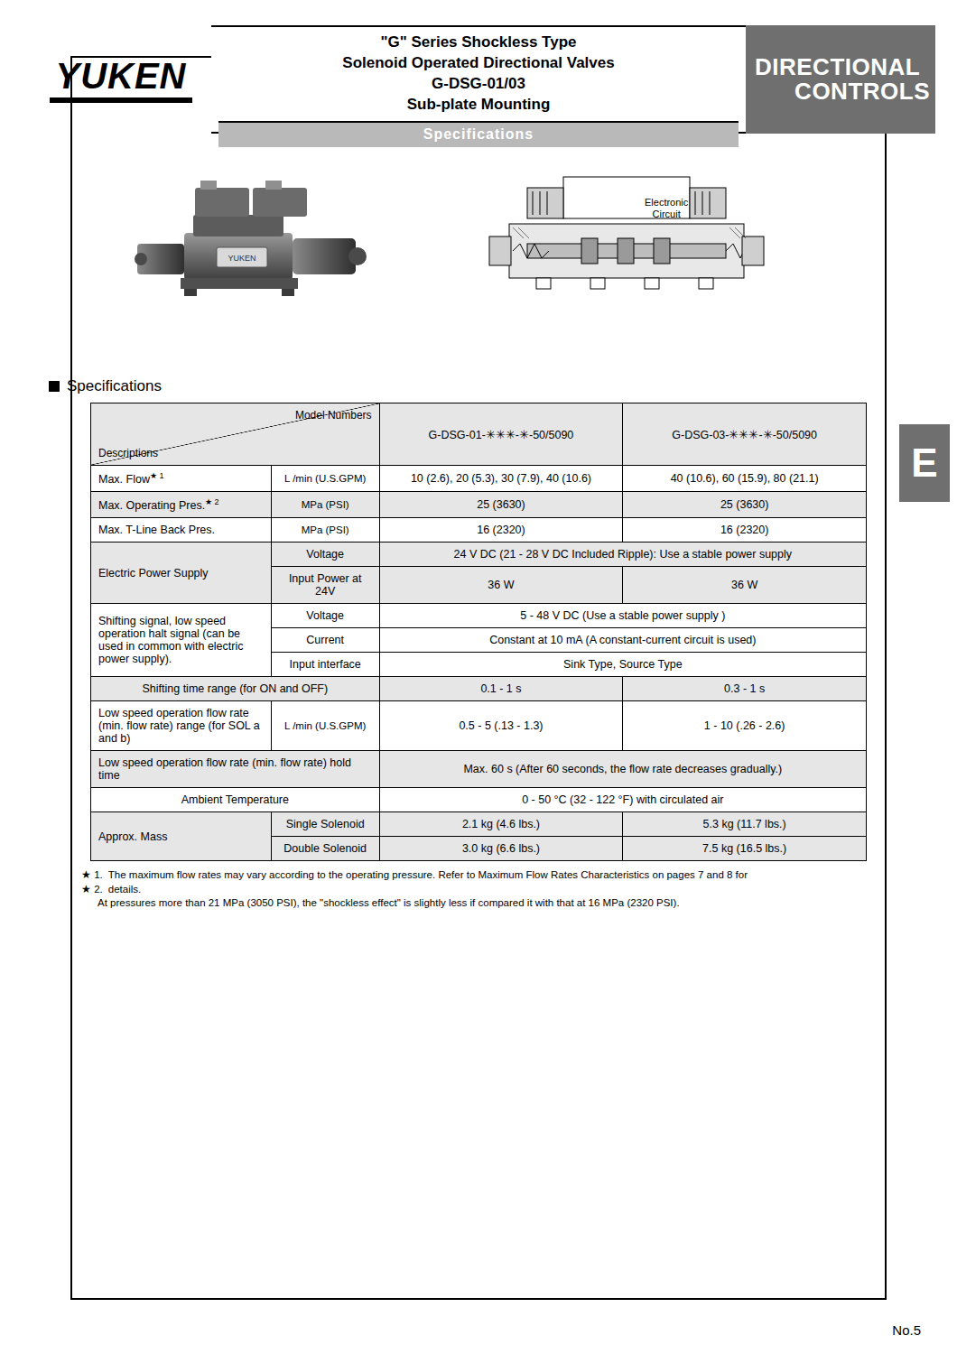YUKEN
"G" Series Shockless Type
Solenoid Operated Directional Valves
G-DSG-01/03
Sub-plate Mounting
Specifications
DIRECTIONAL
CONTROLS
E
YUKEN
Electronic
Circuit
Specifications
| Model Numbers Descriptions | G-DSG-01- ✳✳✳ - ✳ -50/5090 | G-DSG-03- ✳✳✳ - ✳ -50/5090 |
| Max. Flow ★ 1 | L /min (U.S.GPM) | 10 (2.6), 20 (5.3), 30 (7.9), 40 (10.6) | 40 (10.6), 60 (15.9), 80 (21.1) |
| Max. Operating Pres. ★ 2 | MPa (PSI) | 25 (3630) | 25 (3630) |
| Max. T-Line Back Pres. | MPa (PSI) | 16 (2320) | 16 (2320) |
| Electric Power Supply | Voltage | 24 V DC (21 - 28 V DC Included Ripple): Use a stable power supply |
| Input Power at 24V | 36 W | 36 W |
| Shifting signal, low speed operation halt signal (can be used in common with electric power supply). | Voltage | 5 - 48 V DC (Use a stable power supply ) |
| Current | Constant at 10 mA (A constant-current circuit is used) |
| Input interface | Sink Type, Source Type |
| Shifting time range (for ON and OFF) | 0.1 - 1 s | 0.3 - 1 s |
| Low speed operation flow rate (min. flow rate) range (for SOL a and b) | L /min (U.S.GPM) | 0.5 - 5 (.13 - 1.3) | 1 - 10 (.26 - 2.6) |
| Low speed operation flow rate (min. flow rate) hold time | Max. 60 s (After 60 seconds, the flow rate decreases gradually.) |
| Ambient Temperature | 0 - 50 °C (32 - 122 °F) with circulated air |
| Approx. Mass | Single Solenoid | 2.1 kg (4.6 lbs.) | 5.3 kg (11.7 lbs.) |
| Double Solenoid | 3.0 kg (6.6 lbs.) | 7.5 kg (16.5 lbs.) |
★ 1. The maximum flow rates may vary according to the operating pressure. Refer to Maximum Flow Rates Characteristics on pages 7 and 8 for
★ 2. details.
At pressures more than 21 MPa (3050 PSI), the "shockless effect" is slightly less if compared it with that at 16 MPa (2320 PSI).
No.5